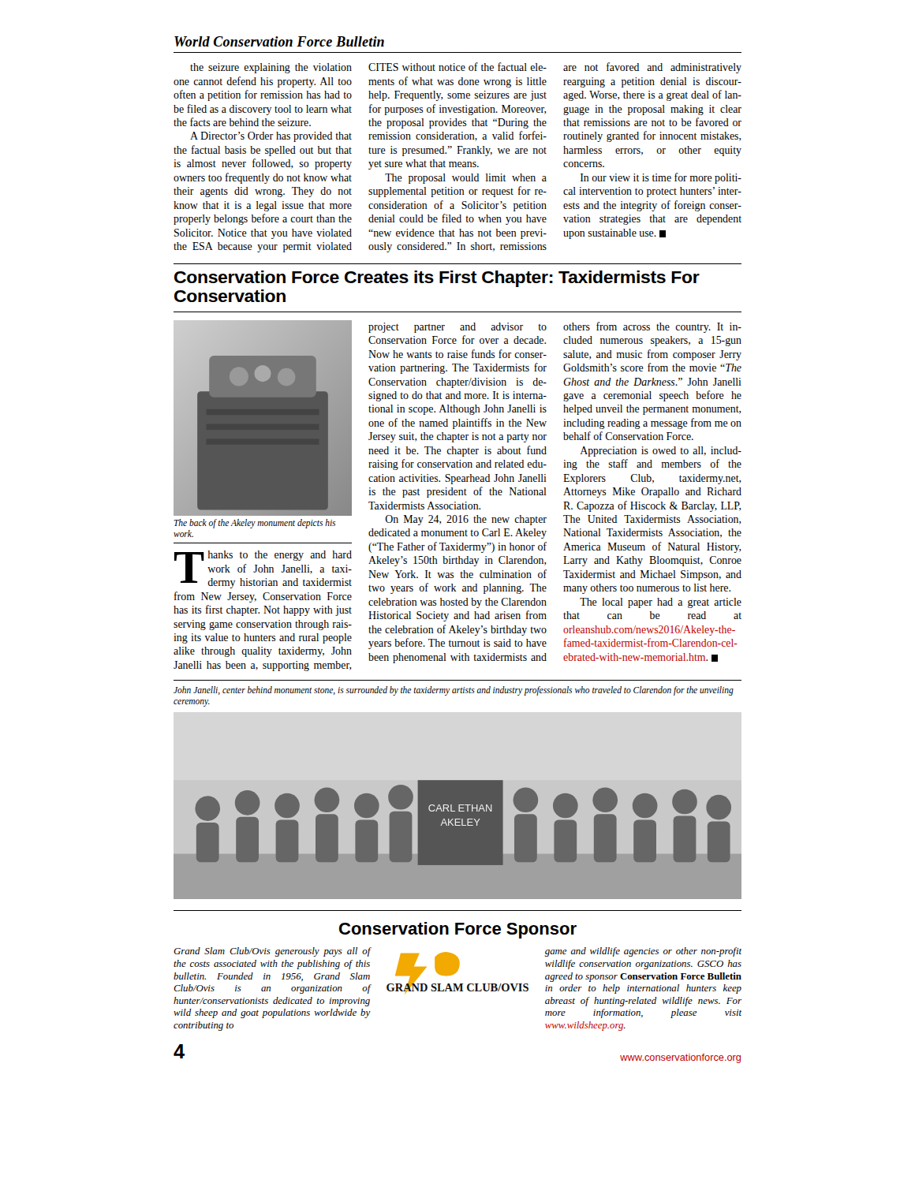World Conservation Force Bulletin
the seizure explaining the violation one cannot defend his property. All too often a petition for remission has had to be filed as a discovery tool to learn what the facts are behind the seizure.
A Director’s Order has provided that the factual basis be spelled out but that is almost never followed, so property owners too frequently do not know what their agents did wrong. They do not know that it is a legal issue that more properly belongs before a court than the Solicitor. Notice that you have violated the ESA because your permit violated CITES without notice of the factual elements of what was done wrong is little help. Frequently, some seizures are just for purposes of investigation. Moreover, the proposal provides that “During the remission consideration, a valid forfeiture is presumed.” Frankly, we are not yet sure what that means.
The proposal would limit when a supplemental petition or request for reconsideration of a Solicitor’s petition denial could be filed to when you have “new evidence that has not been previously considered.” In short, remissions are not favored and administratively rearguing a petition denial is discouraged. Worse, there is a great deal of language in the proposal making it clear that remissions are not to be favored or routinely granted for innocent mistakes, harmless errors, or other equity concerns.
In our view it is time for more political intervention to protect hunters’ interests and the integrity of foreign conservation strategies that are dependent upon sustainable use.
Conservation Force Creates its First Chapter: Taxidermists For Conservation
The back of the Akeley monument depicts his work.
Thanks to the energy and hard work of John Janelli, a taxidermy historian and taxidermist from New Jersey, Conservation Force has its first chapter. Not happy with just serving game conservation through raising its value to hunters and rural people alike through quality taxidermy, John Janelli has been a, supporting member, project partner and advisor to Conservation Force for over a decade. Now he wants to raise funds for conservation partnering. The Taxidermists for Conservation chapter/division is designed to do that and more. It is international in scope. Although John Janelli is one of the named plaintiffs in the New Jersey suit, the chapter is not a party nor need it be. The chapter is about fund raising for conservation and related education activities. Spearhead John Janelli is the past president of the National Taxidermists Association.
On May 24, 2016 the new chapter dedicated a monument to Carl E. Akeley (“The Father of Taxidermy”) in honor of Akeley’s 150th birthday in Clarendon, New York. It was the culmination of two years of work and planning. The celebration was hosted by the Clarendon Historical Society and had arisen from the celebration of Akeley’s birthday two years before. The turnout is said to have been phenomenal with taxidermists and others from across the country. It included numerous speakers, a 15-gun salute, and music from composer Jerry Goldsmith’s score from the movie “The Ghost and the Darkness.” John Janelli gave a ceremonial speech before he helped unveil the permanent monument, including reading a message from me on behalf of Conservation Force.
Appreciation is owed to all, including the staff and members of the Explorers Club, taxidermy.net, Attorneys Mike Orapallo and Richard R. Capozza of Hiscock & Barclay, LLP, The United Taxidermists Association, National Taxidermists Association, the America Museum of Natural History, Larry and Kathy Bloomquist, Conroe Taxidermist and Michael Simpson, and many others too numerous to list here.
The local paper had a great article that can be read at orleanshub.com/news2016/Akeley-the-famed-taxidermist-from-Clarendon-celebrated-with-new-memorial.htm.
John Janelli, center behind monument stone, is surrounded by the taxidermy artists and industry professionals who traveled to Clarendon for the unveiling ceremony.
Conservation Force Sponsor
Grand Slam Club/Ovis generously pays all of the costs associated with the publishing of this bulletin. Founded in 1956, Grand Slam Club/Ovis is an organization of hunter/conservationists dedicated to improving wild sheep and goat populations worldwide by contributing to
game and wildlife agencies or other non-profit wildlife conservation organizations. GSCO has agreed to sponsor Conservation Force Bulletin in order to help international hunters keep abreast of hunting-related wildlife news. For more information, please visit www.wildsheep.org.
4
www.conservationforce.org